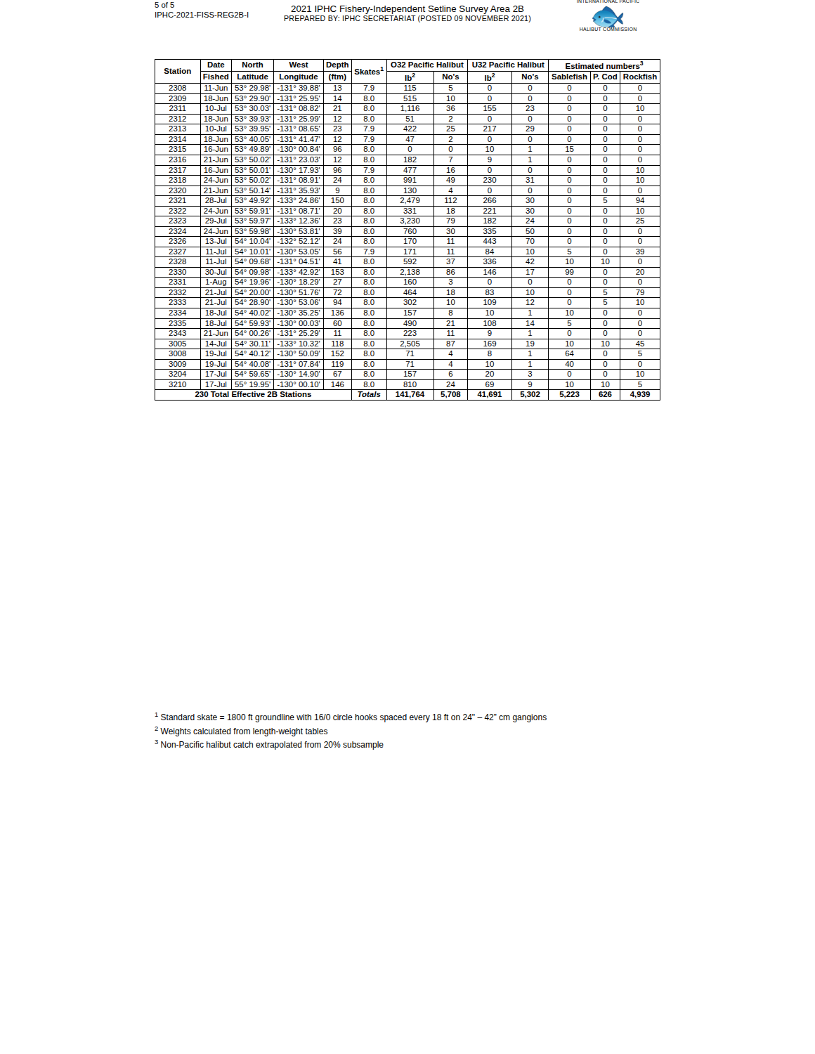5 of 5
IPHC-2021-FISS-REG2B-I
2021 IPHC Fishery-Independent Setline Survey Area 2B
PREPARED BY: IPHC SECRETARIAT (POSTED 09 NOVEMBER 2021)
INTERNATIONAL PACIFIC
🐟
HALIBUT COMMISSION
| Station | Date | North | West | Depth | Skates 1 | O32 Pacific Halibut | U32 Pacific Halibut | Estimated numbers 3 |
| --- | --- | --- | --- | --- | --- | --- | --- | --- |
| Fished | Latitude | Longitude | (ftm) | lb 2 | No's | lb 2 | No's | Sablefish | P. Cod | Rockfish |
| 2308 | 11-Jun | 53° 29.98' | -131° 39.88' | 13 | 7.9 | 115 | 5 | 0 | 0 | 0 | 0 | 0 |
| 2309 | 18-Jun | 53° 29.90' | -131° 25.95' | 14 | 8.0 | 515 | 10 | 0 | 0 | 0 | 0 | 0 |
| 2311 | 10-Jul | 53° 30.03' | -131° 08.82' | 21 | 8.0 | 1,116 | 36 | 155 | 23 | 0 | 0 | 10 |
| 2312 | 18-Jun | 53° 39.93' | -131° 25.99' | 12 | 8.0 | 51 | 2 | 0 | 0 | 0 | 0 | 0 |
| 2313 | 10-Jul | 53° 39.95' | -131° 08.65' | 23 | 7.9 | 422 | 25 | 217 | 29 | 0 | 0 | 0 |
| 2314 | 18-Jun | 53° 40.05' | -131° 41.47' | 12 | 7.9 | 47 | 2 | 0 | 0 | 0 | 0 | 0 |
| 2315 | 16-Jun | 53° 49.89' | -130° 00.84' | 96 | 8.0 | 0 | 0 | 10 | 1 | 15 | 0 | 0 |
| 2316 | 21-Jun | 53° 50.02' | -131° 23.03' | 12 | 8.0 | 182 | 7 | 9 | 1 | 0 | 0 | 0 |
| 2317 | 16-Jun | 53° 50.01' | -130° 17.93' | 96 | 7.9 | 477 | 16 | 0 | 0 | 0 | 0 | 10 |
| 2318 | 24-Jun | 53° 50.02' | -131° 08.91' | 24 | 8.0 | 991 | 49 | 230 | 31 | 0 | 0 | 10 |
| 2320 | 21-Jun | 53° 50.14' | -131° 35.93' | 9 | 8.0 | 130 | 4 | 0 | 0 | 0 | 0 | 0 |
| 2321 | 28-Jul | 53° 49.92' | -133° 24.86' | 150 | 8.0 | 2,479 | 112 | 266 | 30 | 0 | 5 | 94 |
| 2322 | 24-Jun | 53° 59.91' | -131° 08.71' | 20 | 8.0 | 331 | 18 | 221 | 30 | 0 | 0 | 10 |
| 2323 | 29-Jul | 53° 59.97' | -133° 12.36' | 23 | 8.0 | 3,230 | 79 | 182 | 24 | 0 | 0 | 25 |
| 2324 | 24-Jun | 53° 59.98' | -130° 53.81' | 39 | 8.0 | 760 | 30 | 335 | 50 | 0 | 0 | 0 |
| 2326 | 13-Jul | 54° 10.04' | -132° 52.12' | 24 | 8.0 | 170 | 11 | 443 | 70 | 0 | 0 | 0 |
| 2327 | 11-Jul | 54° 10.01' | -130° 53.05' | 56 | 7.9 | 171 | 11 | 84 | 10 | 5 | 0 | 39 |
| 2328 | 11-Jul | 54° 09.68' | -131° 04.51' | 41 | 8.0 | 592 | 37 | 336 | 42 | 10 | 10 | 0 |
| 2330 | 30-Jul | 54° 09.98' | -133° 42.92' | 153 | 8.0 | 2,138 | 86 | 146 | 17 | 99 | 0 | 20 |
| 2331 | 1-Aug | 54° 19.96' | -130° 18.29' | 27 | 8.0 | 160 | 3 | 0 | 0 | 0 | 0 | 0 |
| 2332 | 21-Jul | 54° 20.00' | -130° 51.76' | 72 | 8.0 | 464 | 18 | 83 | 10 | 0 | 5 | 79 |
| 2333 | 21-Jul | 54° 28.90' | -130° 53.06' | 94 | 8.0 | 302 | 10 | 109 | 12 | 0 | 5 | 10 |
| 2334 | 18-Jul | 54° 40.02' | -130° 35.25' | 136 | 8.0 | 157 | 8 | 10 | 1 | 10 | 0 | 0 |
| 2335 | 18-Jul | 54° 59.93' | -130° 00.03' | 60 | 8.0 | 490 | 21 | 108 | 14 | 5 | 0 | 0 |
| 2343 | 21-Jun | 54° 00.26' | -131° 25.29' | 11 | 8.0 | 223 | 11 | 9 | 1 | 0 | 0 | 0 |
| 3005 | 14-Jul | 54° 30.11' | -133° 10.32' | 118 | 8.0 | 2,505 | 87 | 169 | 19 | 10 | 10 | 45 |
| 3008 | 19-Jul | 54° 40.12' | -130° 50.09' | 152 | 8.0 | 71 | 4 | 8 | 1 | 64 | 0 | 5 |
| 3009 | 19-Jul | 54° 40.08' | -131° 07.84' | 119 | 8.0 | 71 | 4 | 10 | 1 | 40 | 0 | 0 |
| 3204 | 17-Jul | 54° 59.65' | -130° 14.90' | 67 | 8.0 | 157 | 6 | 20 | 3 | 0 | 0 | 10 |
| 3210 | 17-Jul | 55° 19.95' | -130° 00.10' | 146 | 8.0 | 810 | 24 | 69 | 9 | 10 | 10 | 5 |
| 230 Total Effective 2B Stations | Totals | 141,764 | 5,708 | 41,691 | 5,302 | 5,223 | 626 | 4,939 |
1 Standard skate = 1800 ft groundline with 16/0 circle hooks spaced every 18 ft on 24" – 42” cm gangions
2 Weights calculated from length-weight tables
3 Non-Pacific halibut catch extrapolated from 20% subsample